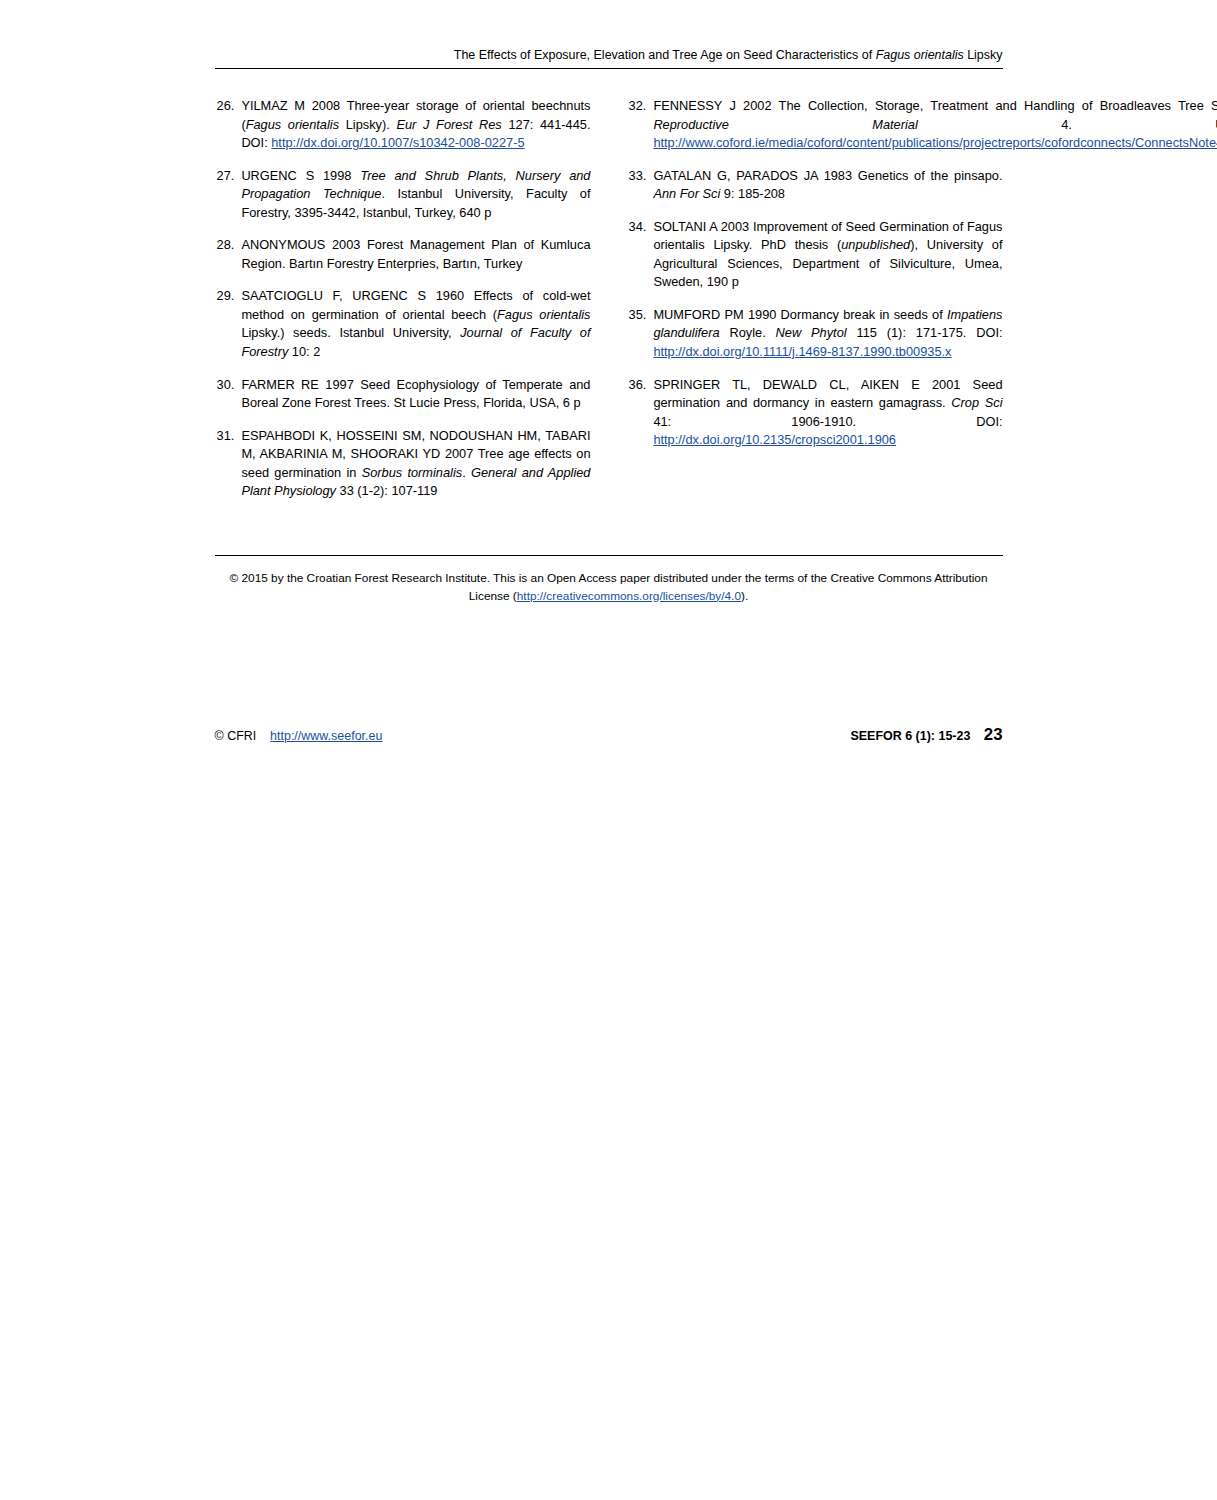The Effects of Exposure, Elevation and Tree Age on Seed Characteristics of Fagus orientalis Lipsky
26. YILMAZ M 2008 Three-year storage of oriental beechnuts (Fagus orientalis Lipsky). Eur J Forest Res 127: 441-445. DOI: http://dx.doi.org/10.1007/s10342-008-0227-5
27. URGENC S 1998 Tree and Shrub Plants, Nursery and Propagation Technique. Istanbul University, Faculty of Forestry, 3395-3442, Istanbul, Turkey, 640 p
28. ANONYMOUS 2003 Forest Management Plan of Kumluca Region. Bartın Forestry Enterpries, Bartın, Turkey
29. SAATCIOGLU F, URGENC S 1960 Effects of cold-wet method on germination of oriental beech (Fagus orientalis Lipsky.) seeds. Istanbul University, Journal of Faculty of Forestry 10: 2
30. FARMER RE 1997 Seed Ecophysiology of Temperate and Boreal Zone Forest Trees. St Lucie Press, Florida, USA, 6 p
31. ESPAHBODI K, HOSSEINI SM, NODOUSHAN HM, TABARI M, AKBARINIA M, SHOORAKI YD 2007 Tree age effects on seed germination in Sorbus torminalis. General and Applied Plant Physiology 33 (1-2): 107-119
32. FENNESSY J 2002 The Collection, Storage, Treatment and Handling of Broadleaves Tree Seed. Reproductive Material 4. URL: http://www.coford.ie/media/coford/content/publications/projectreports/cofordconnects/ConnectsNote4.pdf
33. GATALAN G, PARADOS JA 1983 Genetics of the pinsapo. Ann For Sci 9: 185-208
34. SOLTANI A 2003 Improvement of Seed Germination of Fagus orientalis Lipsky. PhD thesis (unpublished), University of Agricultural Sciences, Department of Silviculture, Umea, Sweden, 190 p
35. MUMFORD PM 1990 Dormancy break in seeds of Impatiens glandulifera Royle. New Phytol 115 (1): 171-175. DOI: http://dx.doi.org/10.1111/j.1469-8137.1990.tb00935.x
36. SPRINGER TL, DEWALD CL, AIKEN E 2001 Seed germination and dormancy in eastern gamagrass. Crop Sci 41: 1906-1910. DOI: http://dx.doi.org/10.2135/cropsci2001.1906
© 2015 by the Croatian Forest Research Institute. This is an Open Access paper distributed under the terms of the Creative Commons Attribution License (http://creativecommons.org/licenses/by/4.0).
© CFRI http://www.seefor.eu
SEEFOR 6 (1): 15-23 23